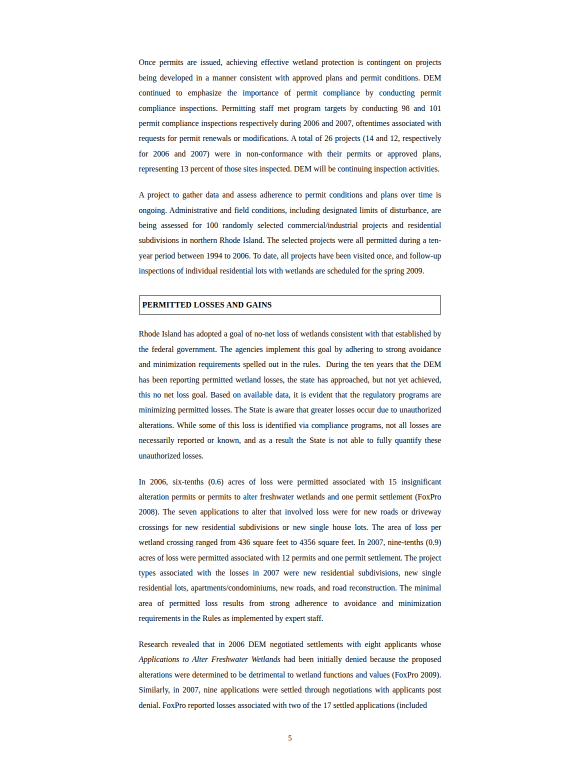Once permits are issued, achieving effective wetland protection is contingent on projects being developed in a manner consistent with approved plans and permit conditions. DEM continued to emphasize the importance of permit compliance by conducting permit compliance inspections. Permitting staff met program targets by conducting 98 and 101 permit compliance inspections respectively during 2006 and 2007, oftentimes associated with requests for permit renewals or modifications. A total of 26 projects (14 and 12, respectively for 2006 and 2007) were in non-conformance with their permits or approved plans, representing 13 percent of those sites inspected. DEM will be continuing inspection activities.
A project to gather data and assess adherence to permit conditions and plans over time is ongoing. Administrative and field conditions, including designated limits of disturbance, are being assessed for 100 randomly selected commercial/industrial projects and residential subdivisions in northern Rhode Island. The selected projects were all permitted during a ten-year period between 1994 to 2006. To date, all projects have been visited once, and follow-up inspections of individual residential lots with wetlands are scheduled for the spring 2009.
PERMITTED LOSSES AND GAINS
Rhode Island has adopted a goal of no-net loss of wetlands consistent with that established by the federal government. The agencies implement this goal by adhering to strong avoidance and minimization requirements spelled out in the rules. During the ten years that the DEM has been reporting permitted wetland losses, the state has approached, but not yet achieved, this no net loss goal. Based on available data, it is evident that the regulatory programs are minimizing permitted losses. The State is aware that greater losses occur due to unauthorized alterations. While some of this loss is identified via compliance programs, not all losses are necessarily reported or known, and as a result the State is not able to fully quantify these unauthorized losses.
In 2006, six-tenths (0.6) acres of loss were permitted associated with 15 insignificant alteration permits or permits to alter freshwater wetlands and one permit settlement (FoxPro 2008). The seven applications to alter that involved loss were for new roads or driveway crossings for new residential subdivisions or new single house lots. The area of loss per wetland crossing ranged from 436 square feet to 4356 square feet. In 2007, nine-tenths (0.9) acres of loss were permitted associated with 12 permits and one permit settlement. The project types associated with the losses in 2007 were new residential subdivisions, new single residential lots, apartments/condominiums, new roads, and road reconstruction. The minimal area of permitted loss results from strong adherence to avoidance and minimization requirements in the Rules as implemented by expert staff.
Research revealed that in 2006 DEM negotiated settlements with eight applicants whose Applications to Alter Freshwater Wetlands had been initially denied because the proposed alterations were determined to be detrimental to wetland functions and values (FoxPro 2009). Similarly, in 2007, nine applications were settled through negotiations with applicants post denial. FoxPro reported losses associated with two of the 17 settled applications (included
5